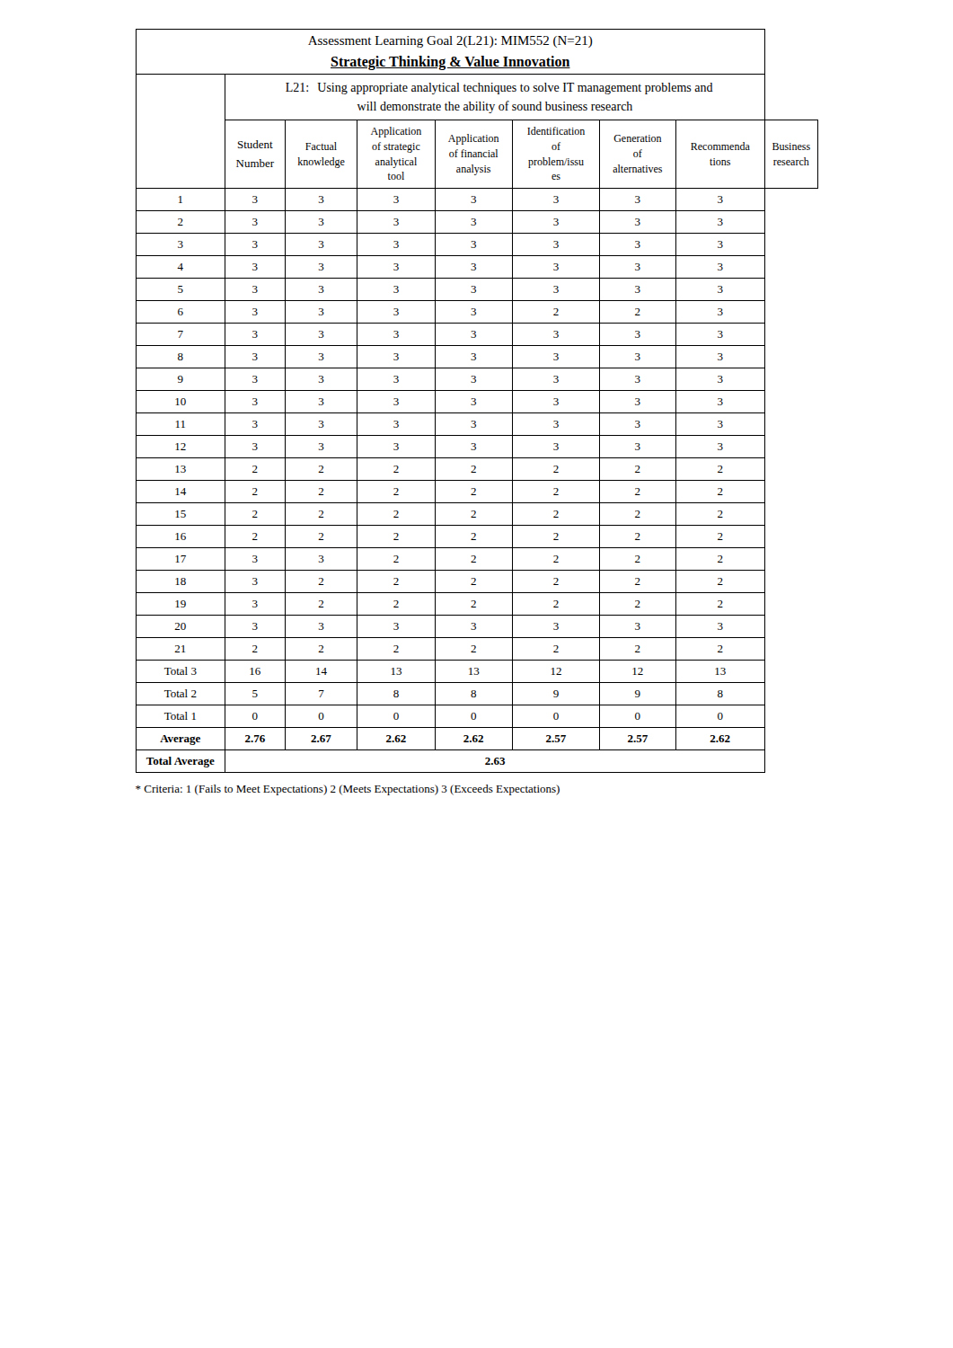| Assessment Learning Goal 2(L21): MIM552 (N=21) Strategic Thinking & Value Innovation |
| | L21: Using appropriate analytical techniques to solve IT management problems and will demonstrate the ability of sound business research |
| Student Number | Factual knowledge | Application of strategic analytical tool | Application of financial analysis | Identification of problem/issu es | Generation of alternatives | Recommenda tions | Business research |
| 1 | 3 | 3 | 3 | 3 | 3 | 3 | 3 |
| 2 | 3 | 3 | 3 | 3 | 3 | 3 | 3 |
| 3 | 3 | 3 | 3 | 3 | 3 | 3 | 3 |
| 4 | 3 | 3 | 3 | 3 | 3 | 3 | 3 |
| 5 | 3 | 3 | 3 | 3 | 3 | 3 | 3 |
| 6 | 3 | 3 | 3 | 3 | 2 | 2 | 3 |
| 7 | 3 | 3 | 3 | 3 | 3 | 3 | 3 |
| 8 | 3 | 3 | 3 | 3 | 3 | 3 | 3 |
| 9 | 3 | 3 | 3 | 3 | 3 | 3 | 3 |
| 10 | 3 | 3 | 3 | 3 | 3 | 3 | 3 |
| 11 | 3 | 3 | 3 | 3 | 3 | 3 | 3 |
| 12 | 3 | 3 | 3 | 3 | 3 | 3 | 3 |
| 13 | 2 | 2 | 2 | 2 | 2 | 2 | 2 |
| 14 | 2 | 2 | 2 | 2 | 2 | 2 | 2 |
| 15 | 2 | 2 | 2 | 2 | 2 | 2 | 2 |
| 16 | 2 | 2 | 2 | 2 | 2 | 2 | 2 |
| 17 | 3 | 3 | 2 | 2 | 2 | 2 | 2 |
| 18 | 3 | 2 | 2 | 2 | 2 | 2 | 2 |
| 19 | 3 | 2 | 2 | 2 | 2 | 2 | 2 |
| 20 | 3 | 3 | 3 | 3 | 3 | 3 | 3 |
| 21 | 2 | 2 | 2 | 2 | 2 | 2 | 2 |
| Total 3 | 16 | 14 | 13 | 13 | 12 | 12 | 13 |
| Total 2 | 5 | 7 | 8 | 8 | 9 | 9 | 8 |
| Total 1 | 0 | 0 | 0 | 0 | 0 | 0 | 0 |
| Average | 2.76 | 2.67 | 2.62 | 2.62 | 2.57 | 2.57 | 2.62 |
| Total Average | 2.63 |
* Criteria: 1 (Fails to Meet Expectations) 2 (Meets Expectations) 3 (Exceeds Expectations)